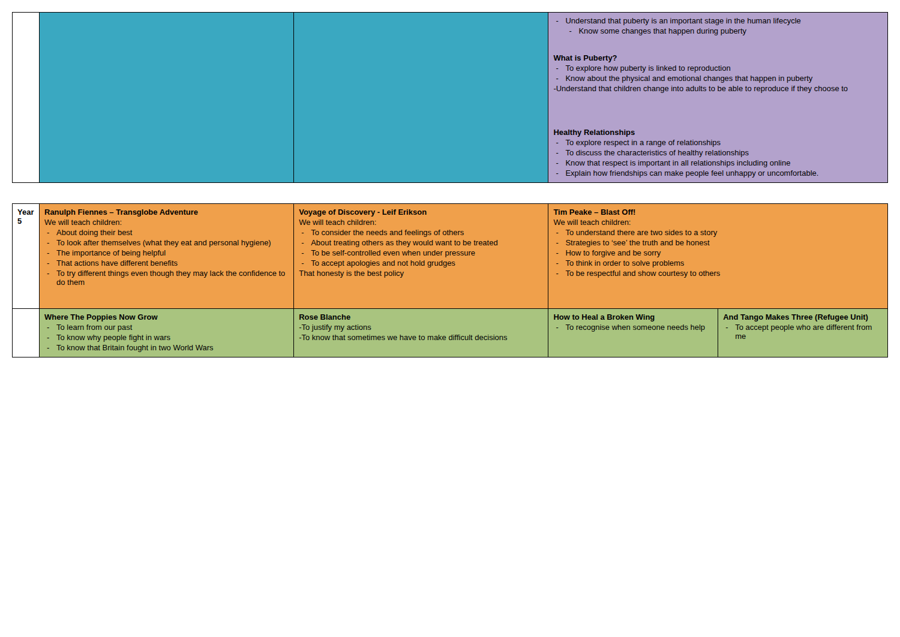| | | | Understand that puberty is an important stage in the human lifecycle Know some changes that happen during puberty What is Puberty? To explore how puberty is linked to reproduction Know about the physical and emotional changes that happen in puberty -Understand that children change into adults to be able to reproduce if they choose to Healthy Relationships To explore respect in a range of relationships To discuss the characteristics of healthy relationships Know that respect is important in all relationships including online Explain how friendships can make people feel unhappy or uncomfortable. |
| Year 5 | Ranulph Fiennes – Transglobe Adventure We will teach children: About doing their best To look after themselves (what they eat and personal hygiene) The importance of being helpful That actions have different benefits To try different things even though they may lack the confidence to do them | Voyage of Discovery - Leif Erikson We will teach children: To consider the needs and feelings of others About treating others as they would want to be treated To be self-controlled even when under pressure To accept apologies and not hold grudges That honesty is the best policy | Tim Peake – Blast Off! We will teach children: To understand there are two sides to a story Strategies to ‘see’ the truth and be honest How to forgive and be sorry To think in order to solve problems To be respectful and show courtesy to others |
| | Where The Poppies Now Grow To learn from our past To know why people fight in wars To know that Britain fought in two World Wars | Rose Blanche -To justify my actions -To know that sometimes we have to make difficult decisions | How to Heal a Broken Wing To recognise when someone needs help | And Tango Makes Three (Refugee Unit) To accept people who are different from me |